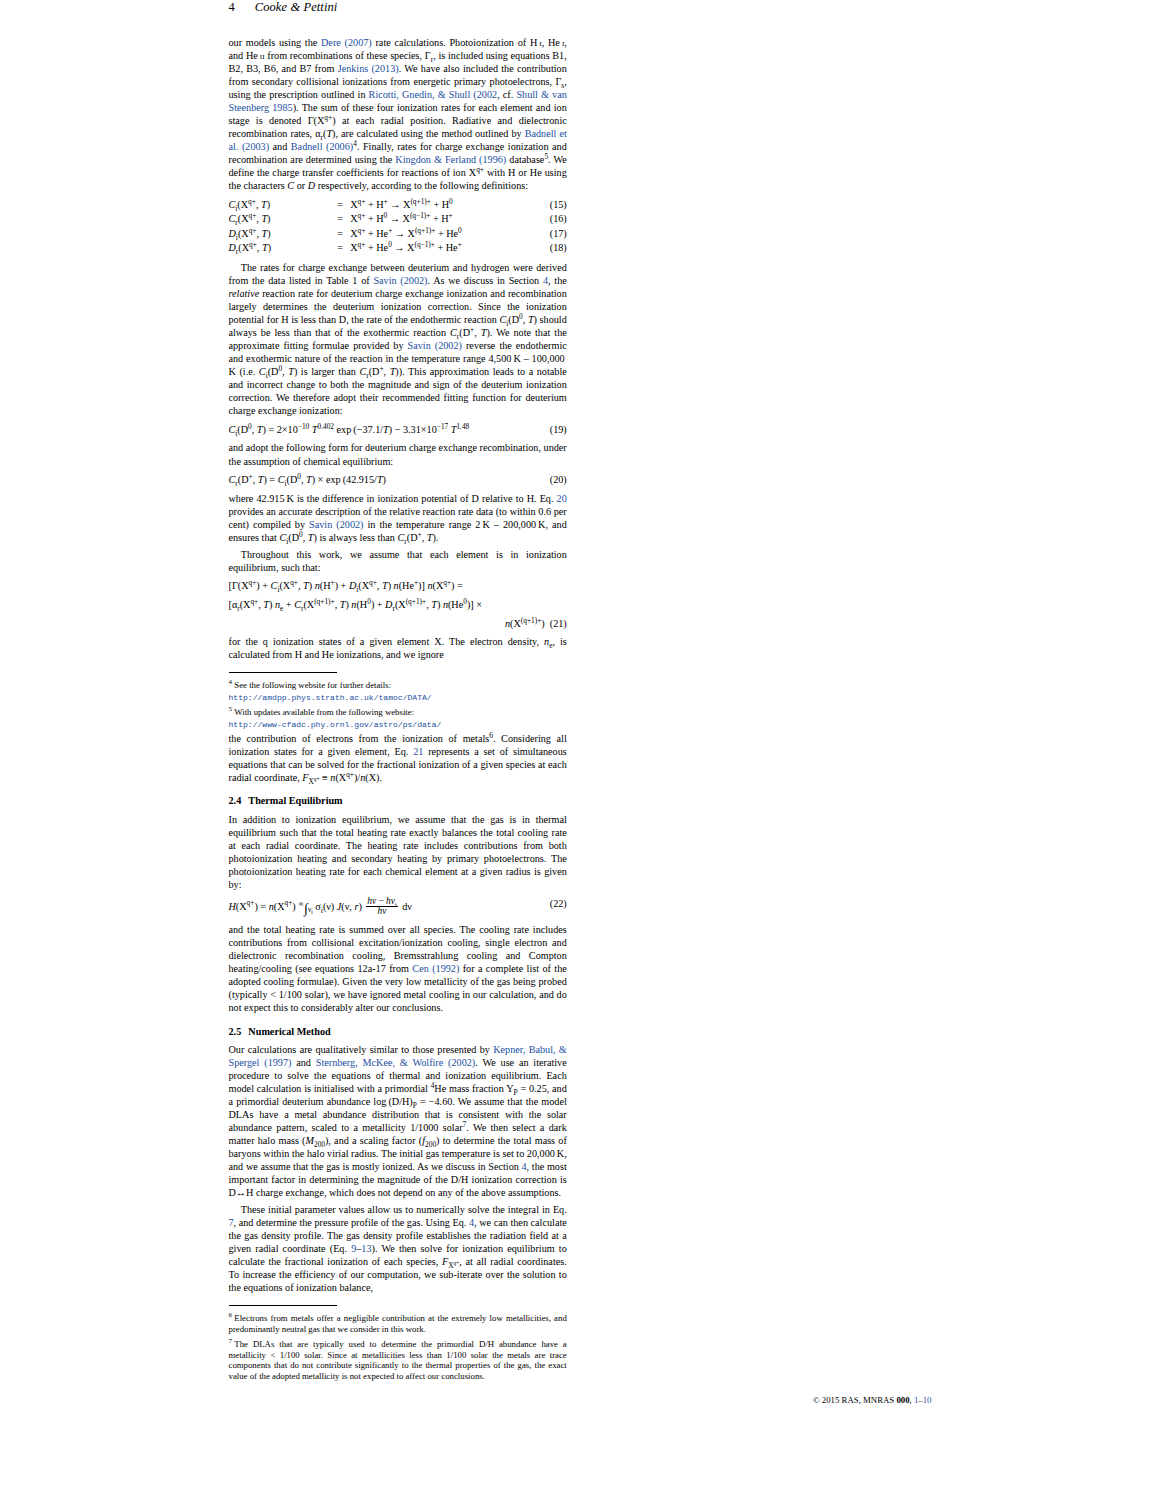4 Cooke & Pettini
our models using the Dere (2007) rate calculations. Photoionization of H i, He i, and He ii from recombinations of these species, Γr, is included using equations B1, B2, B3, B6, and B7 from Jenkins (2013). We have also included the contribution from secondary collisional ionizations from energetic primary photoelectrons, Γs, using the prescription outlined in Ricotti, Gnedin, & Shull (2002, cf. Shull & van Steenberg 1985). The sum of these four ionization rates for each element and ion stage is denoted Γ(Xq+) at each radial position. Radiative and dielectronic recombination rates, αr(T), are calculated using the method outlined by Badnell et al. (2003) and Badnell (2006)4. Finally, rates for charge exchange ionization and recombination are determined using the Kingdon & Ferland (1996) database5. We define the charge transfer coefficients for reactions of ion Xq+ with H or He using the characters C or D respectively, according to the following definitions:
| C i (X q+ , T ) | = | X q+ + H + → X (q+1)+ + H 0 | (15) |
| C r (X q+ , T ) | = | X q+ + H 0 → X (q−1)+ + H + | (16) |
| D i (X q+ , T ) | = | X q+ + He + → X (q+1)+ + He 0 | (17) |
| D r (X q+ , T ) | = | X q+ + He 0 → X (q−1)+ + He + | (18) |
The rates for charge exchange between deuterium and hydrogen were derived from the data listed in Table 1 of Savin (2002). As we discuss in Section 4, the relative reaction rate for deuterium charge exchange ionization and recombination largely determines the deuterium ionization correction. Since the ionization potential for H is less than D, the rate of the endothermic reaction Ci(D0, T) should always be less than that of the exothermic reaction Cr(D+, T). We note that the approximate fitting formulae provided by Savin (2002) reverse the endothermic and exothermic nature of the reaction in the temperature range 4,500 K – 100,000 K (i.e. Ci(D0, T) is larger than Cr(D+, T)). This approximation leads to a notable and incorrect change to both the magnitude and sign of the deuterium ionization correction. We therefore adopt their recommended fitting function for deuterium charge exchange ionization:
Ci(D0, T) = 2×10−10 T0.402 exp (−37.1/T) − 3.31×10−17 T1.48(19)
and adopt the following form for deuterium charge exchange recombination, under the assumption of chemical equilibrium:
Cr(D+, T) = Ci(D0, T) × exp (42.915/T)(20)
where 42.915 K is the difference in ionization potential of D relative to H. Eq. 20 provides an accurate description of the relative reaction rate data (to within 0.6 per cent) compiled by Savin (2002) in the temperature range 2 K – 200,000 K, and ensures that Ci(D0, T) is always less than Cr(D+, T).
Throughout this work, we assume that each element is in ionization equilibrium, such that:
[Γ(Xq+) + Ci(Xq+, T) n(H+) + Di(Xq+, T) n(He+)] n(Xq+) =
[αr(Xq+, T) ne + Cr(X(q+1)+, T) n(H0) + Dr(X(q+1)+, T) n(He0)] ×
n(X(q+1)+) (21)
for the q ionization states of a given element X. The electron density, ne, is calculated from H and He ionizations, and we ignore
4 See the following website for further details:
http://amdpp.phys.strath.ac.uk/tamoc/DATA/
5 With updates available from the following website:
http://www-cfadc.phy.ornl.gov/astro/ps/data/
the contribution of electrons from the ionization of metals6. Considering all ionization states for a given element, Eq. 21 represents a set of simultaneous equations that can be solved for the fractional ionization of a given species at each radial coordinate, FXq+ ≡ n(Xq+)/n(X).
2.4 Thermal Equilibrium
In addition to ionization equilibrium, we assume that the gas is in thermal equilibrium such that the total heating rate exactly balances the total cooling rate at each radial coordinate. The heating rate includes contributions from both photoionization heating and secondary heating by primary photoelectrons. The photoionization heating rate for each chemical element at a given radius is given by:
H(Xq+) = n(Xq+) ∞ ∫νi σi(ν) J(ν, r) hν − hνi hν dν (22)
and the total heating rate is summed over all species. The cooling rate includes contributions from collisional excitation/ionization cooling, single electron and dielectronic recombination cooling, Bremsstrahlung cooling and Compton heating/cooling (see equations 12a-17 from Cen (1992) for a complete list of the adopted cooling formulae). Given the very low metallicity of the gas being probed (typically < 1/100 solar), we have ignored metal cooling in our calculation, and do not expect this to considerably alter our conclusions.
2.5 Numerical Method
Our calculations are qualitatively similar to those presented by Kepner, Babul, & Spergel (1997) and Sternberg, McKee, & Wolfire (2002). We use an iterative procedure to solve the equations of thermal and ionization equilibrium. Each model calculation is initialised with a primordial 4He mass fraction YP = 0.25, and a primordial deuterium abundance log (D/H)P = −4.60. We assume that the model DLAs have a metal abundance distribution that is consistent with the solar abundance pattern, scaled to a metallicity 1/1000 solar7. We then select a dark matter halo mass (M200), and a scaling factor (f200) to determine the total mass of baryons within the halo virial radius. The initial gas temperature is set to 20,000 K, and we assume that the gas is mostly ionized. As we discuss in Section 4, the most important factor in determining the magnitude of the D/H ionization correction is D↔H charge exchange, which does not depend on any of the above assumptions.
These initial parameter values allow us to numerically solve the integral in Eq. 7, and determine the pressure profile of the gas. Using Eq. 4, we can then calculate the gas density profile. The gas density profile establishes the radiation field at a given radial coordinate (Eq. 9–13). We then solve for ionization equilibrium to calculate the fractional ionization of each species, FXq+, at all radial coordinates. To increase the efficiency of our computation, we sub-iterate over the solution to the equations of ionization balance,
6 Electrons from metals offer a negligible contribution at the extremely low metallicities, and predominantly neutral gas that we consider in this work.
7 The DLAs that are typically used to determine the primordial D/H abundance have a metallicity < 1/100 solar. Since at metallicities less than 1/100 solar the metals are trace components that do not contribute significantly to the thermal properties of the gas, the exact value of the adopted metallicity is not expected to affect our conclusions.
© 2015 RAS, MNRAS 000, 1–10